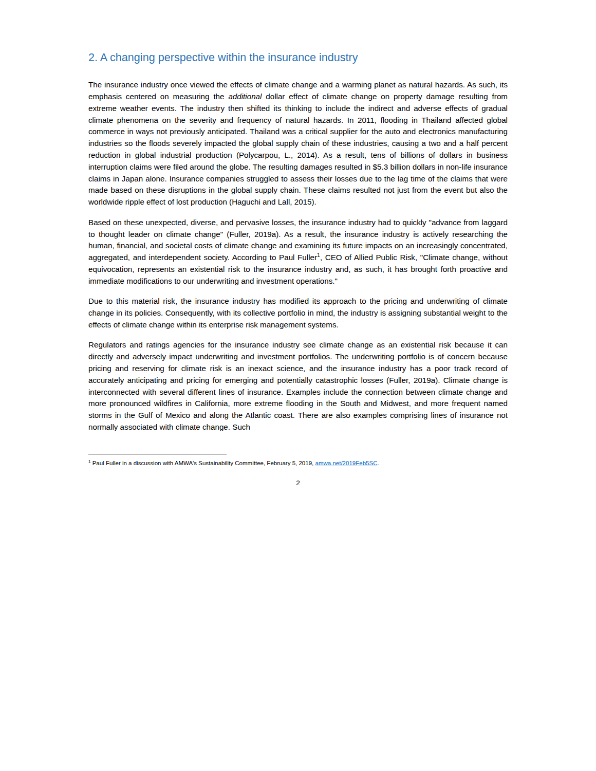2. A changing perspective within the insurance industry
The insurance industry once viewed the effects of climate change and a warming planet as natural hazards. As such, its emphasis centered on measuring the additional dollar effect of climate change on property damage resulting from extreme weather events. The industry then shifted its thinking to include the indirect and adverse effects of gradual climate phenomena on the severity and frequency of natural hazards. In 2011, flooding in Thailand affected global commerce in ways not previously anticipated. Thailand was a critical supplier for the auto and electronics manufacturing industries so the floods severely impacted the global supply chain of these industries, causing a two and a half percent reduction in global industrial production (Polycarpou, L., 2014). As a result, tens of billions of dollars in business interruption claims were filed around the globe. The resulting damages resulted in $5.3 billion dollars in non-life insurance claims in Japan alone. Insurance companies struggled to assess their losses due to the lag time of the claims that were made based on these disruptions in the global supply chain. These claims resulted not just from the event but also the worldwide ripple effect of lost production (Haguchi and Lall, 2015).
Based on these unexpected, diverse, and pervasive losses, the insurance industry had to quickly "advance from laggard to thought leader on climate change" (Fuller, 2019a). As a result, the insurance industry is actively researching the human, financial, and societal costs of climate change and examining its future impacts on an increasingly concentrated, aggregated, and interdependent society. According to Paul Fuller1, CEO of Allied Public Risk, "Climate change, without equivocation, represents an existential risk to the insurance industry and, as such, it has brought forth proactive and immediate modifications to our underwriting and investment operations."
Due to this material risk, the insurance industry has modified its approach to the pricing and underwriting of climate change in its policies. Consequently, with its collective portfolio in mind, the industry is assigning substantial weight to the effects of climate change within its enterprise risk management systems.
Regulators and ratings agencies for the insurance industry see climate change as an existential risk because it can directly and adversely impact underwriting and investment portfolios. The underwriting portfolio is of concern because pricing and reserving for climate risk is an inexact science, and the insurance industry has a poor track record of accurately anticipating and pricing for emerging and potentially catastrophic losses (Fuller, 2019a). Climate change is interconnected with several different lines of insurance. Examples include the connection between climate change and more pronounced wildfires in California, more extreme flooding in the South and Midwest, and more frequent named storms in the Gulf of Mexico and along the Atlantic coast. There are also examples comprising lines of insurance not normally associated with climate change. Such
1 Paul Fuller in a discussion with AMWA's Sustainability Committee, February 5, 2019, amwa.net/2019Feb5SC.
2